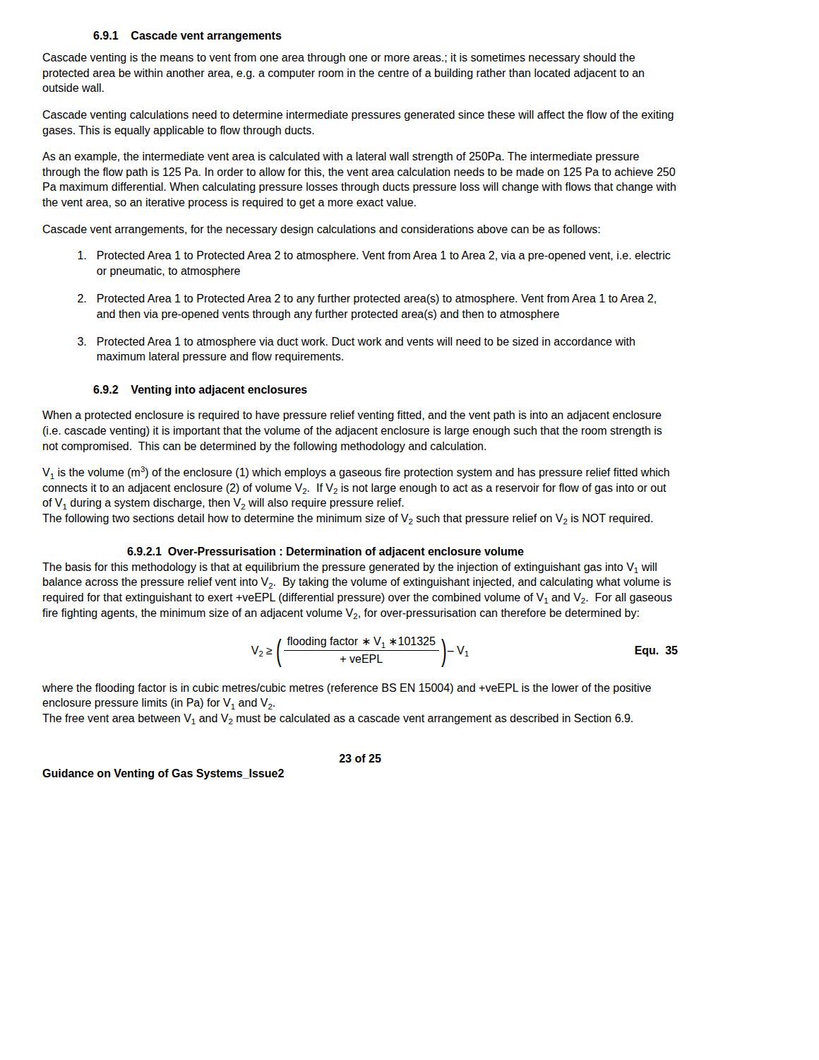6.9.1 Cascade vent arrangements
Cascade venting is the means to vent from one area through one or more areas.; it is sometimes necessary should the protected area be within another area, e.g. a computer room in the centre of a building rather than located adjacent to an outside wall.
Cascade venting calculations need to determine intermediate pressures generated since these will affect the flow of the exiting gases. This is equally applicable to flow through ducts.
As an example, the intermediate vent area is calculated with a lateral wall strength of 250Pa. The intermediate pressure through the flow path is 125 Pa. In order to allow for this, the vent area calculation needs to be made on 125 Pa to achieve 250 Pa maximum differential. When calculating pressure losses through ducts pressure loss will change with flows that change with the vent area, so an iterative process is required to get a more exact value.
Cascade vent arrangements, for the necessary design calculations and considerations above can be as follows:
Protected Area 1 to Protected Area 2 to atmosphere. Vent from Area 1 to Area 2, via a pre-opened vent, i.e. electric or pneumatic, to atmosphere
Protected Area 1 to Protected Area 2 to any further protected area(s) to atmosphere. Vent from Area 1 to Area 2, and then via pre-opened vents through any further protected area(s) and then to atmosphere
Protected Area 1 to atmosphere via duct work. Duct work and vents will need to be sized in accordance with maximum lateral pressure and flow requirements.
6.9.2 Venting into adjacent enclosures
When a protected enclosure is required to have pressure relief venting fitted, and the vent path is into an adjacent enclosure (i.e. cascade venting) it is important that the volume of the adjacent enclosure is large enough such that the room strength is not compromised. This can be determined by the following methodology and calculation.
V1 is the volume (m3) of the enclosure (1) which employs a gaseous fire protection system and has pressure relief fitted which connects it to an adjacent enclosure (2) of volume V2. If V2 is not large enough to act as a reservoir for flow of gas into or out of V1 during a system discharge, then V2 will also require pressure relief.
The following two sections detail how to determine the minimum size of V2 such that pressure relief on V2 is NOT required.
6.9.2.1 Over-Pressurisation : Determination of adjacent enclosure volume
The basis for this methodology is that at equilibrium the pressure generated by the injection of extinguishant gas into V1 will balance across the pressure relief vent into V2. By taking the volume of extinguishant injected, and calculating what volume is required for that extinguishant to exert +veEPL (differential pressure) over the combined volume of V1 and V2. For all gaseous fire fighting agents, the minimum size of an adjacent volume V2, for over-pressurisation can therefore be determined by:
V2≥ ( flooding factor ∗ V1 ∗101325 + veEPL ) – V1
Equ. 35
where the flooding factor is in cubic metres/cubic metres (reference BS EN 15004) and +veEPL is the lower of the positive enclosure pressure limits (in Pa) for V1 and V2.
The free vent area between V1 and V2 must be calculated as a cascade vent arrangement as described in Section 6.9.
23 of 25
Guidance on Venting of Gas Systems_Issue2